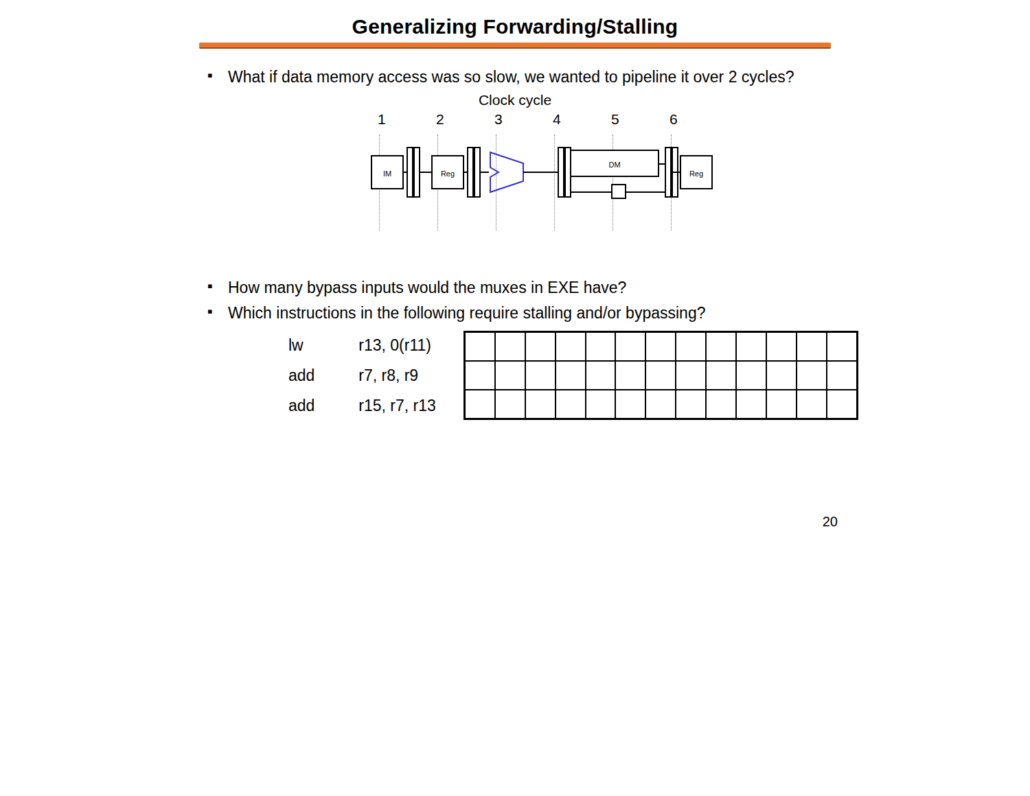Generalizing Forwarding/Stalling
What if data memory access was so slow, we wanted to pipeline it over 2 cycles?
Clock cycle
1 2 3 4 5 6
IM
Reg
DM
Reg
How many bypass inputs would the muxes in EXE have?
Which instructions in the following require stalling and/or bypassing?
lw r13, 0(r11) add r7, r8, r9 add r15, r7, r13
20